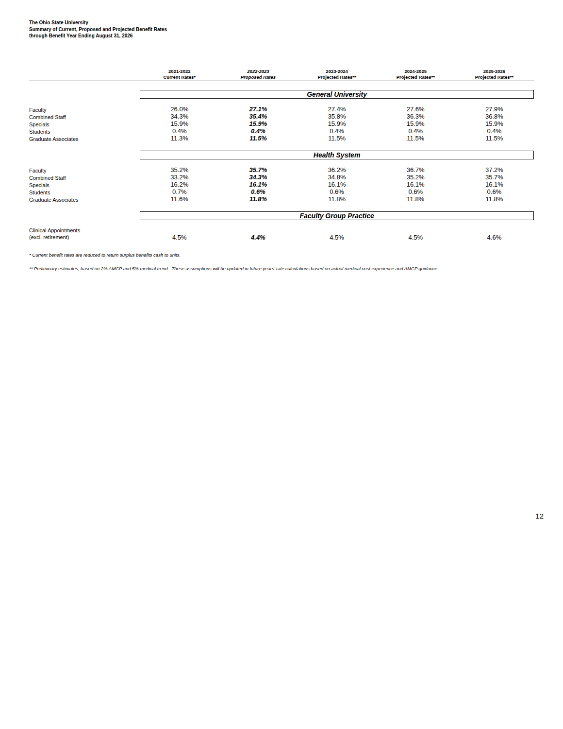The Ohio State University
Summary of Current, Proposed and Projected Benefit Rates
through Benefit Year Ending August 31, 2026
| | 2021-2022 Current Rates* | 2022-2023 Proposed Rates | 2023-2024 Projected Rates** | 2024-2025 Projected Rates** | 2025-2026 Projected Rates** |
| | General University |
| Faculty | 26.0% | 27.1% | 27.4% | 27.6% | 27.9% |
| Combined Staff | 34.3% | 35.4% | 35.8% | 36.3% | 36.8% |
| Specials | 15.9% | 15.9% | 15.9% | 15.9% | 15.9% |
| Students | 0.4% | 0.4% | 0.4% | 0.4% | 0.4% |
| Graduate Associates | 11.3% | 11.5% | 11.5% | 11.5% | 11.5% |
| | Health System |
| Faculty | 35.2% | 35.7% | 36.2% | 36.7% | 37.2% |
| Combined Staff | 33.2% | 34.3% | 34.8% | 35.2% | 35.7% |
| Specials | 16.2% | 16.1% | 16.1% | 16.1% | 16.1% |
| Students | 0.7% | 0.6% | 0.6% | 0.6% | 0.6% |
| Graduate Associates | 11.6% | 11.8% | 11.8% | 11.8% | 11.8% |
| | Faculty Group Practice |
| Clinical Appointments (excl. retirement) | 4.5% | 4.4% | 4.5% | 4.5% | 4.6% |
* Current benefit rates are reduced to return surplus benefits cash to units.
** Preliminary estimates, based on 2% AMCP and 5% medical trend. These assumptions will be updated in future years' rate calculations based on actual medical cost experience and AMCP guidance.
12